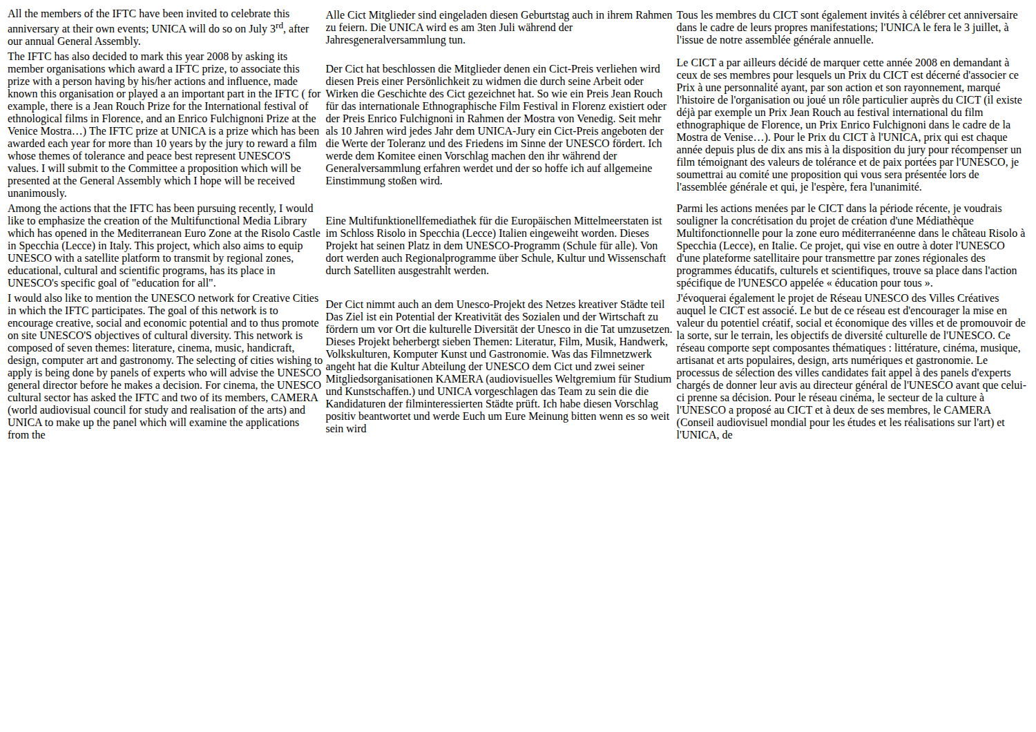| All the members of the IFTC have been invited to celebrate this anniversary at their own events; UNICA will do so on July 3 rd , after our annual General Assembly. | Alle Cict Mitglieder sind eingeladen diesen Geburtstag auch in ihrem Rahmen zu feiern. Die UNICA wird es am 3ten Juli während der Jahresgeneralversammlung tun. | Tous les membres du CICT sont également invités à célébrer cet anniversaire dans le cadre de leurs propres manifestations; l'UNICA le fera le 3 juillet, à l'issue de notre assemblée générale annuelle. |
| The IFTC has also decided to mark this year 2008 by asking its member organisations which award a IFTC prize, to associate this prize with a person having by his/her actions and influence, made known this organisation or played a an important part in the IFTC ( for example, there is a Jean Rouch Prize for the International festival of ethnological films in Florence, and an Enrico Fulchignoni Prize at the Venice Mostra…) The IFTC prize at UNICA is a prize which has been awarded each year for more than 10 years by the jury to reward a film whose themes of tolerance and peace best represent UNESCO'S values. I will submit to the Committee a proposition which will be presented at the General Assembly which I hope will be received unanimously. | Der Cict hat beschlossen die Mitglieder denen ein Cict-Preis verliehen wird diesen Preis einer Persönlichkeit zu widmen die durch seine Arbeit oder Wirken die Geschichte des Cict gezeichnet hat. So wie ein Preis Jean Rouch für das internationale Ethnographische Film Festival in Florenz existiert oder der Preis Enrico Fulchignoni in Rahmen der Mostra von Venedig. Seit mehr als 10 Jahren wird jedes Jahr dem UNICA-Jury ein Cict-Preis angeboten der die Werte der Toleranz und des Friedens im Sinne der UNESCO fördert. Ich werde dem Komitee einen Vorschlag machen den ihr während der Generalversammlung erfahren werdet und der so hoffe ich auf allgemeine Einstimmung stoßen wird. | Le CICT a par ailleurs décidé de marquer cette année 2008 en demandant à ceux de ses membres pour lesquels un Prix du CICT est décerné d'associer ce Prix à une personnalité ayant, par son action et son rayonnement, marqué l'histoire de l'organisation ou joué un rôle particulier auprès du CICT (il existe déjà par exemple un Prix Jean Rouch au festival international du film ethnographique de Florence, un Prix Enrico Fulchignoni dans le cadre de la Mostra de Venise…). Pour le Prix du CICT à l'UNICA, prix qui est chaque année depuis plus de dix ans mis à la disposition du jury pour récompenser un film témoignant des valeurs de tolérance et de paix portées par l'UNESCO, je soumettrai au comité une proposition qui vous sera présentée lors de l'assemblée générale et qui, je l'espère, fera l'unanimité. |
| Among the actions that the IFTC has been pursuing recently, I would like to emphasize the creation of the Multifunctional Media Library which has opened in the Mediterranean Euro Zone at the Risolo Castle in Specchia (Lecce) in Italy. This project, which also aims to equip UNESCO with a satellite platform to transmit by regional zones, educational, cultural and scientific programs, has its place in UNESCO's specific goal of "education for all". | Eine Multifunktionellfemediathek für die Europäischen Mittelmeerstaten ist im Schloss Risolo in Specchia (Lecce) Italien eingeweiht worden. Dieses Projekt hat seinen Platz in dem UNESCO-Programm (Schule für alle). Von dort werden auch Regionalprogramme über Schule, Kultur und Wissenschaft durch Satelliten ausgestrahlt werden. | Parmi les actions menées par le CICT dans la période récente, je voudrais souligner la concrétisation du projet de création d'une Médiathèque Multifonctionnelle pour la zone euro méditerranéenne dans le château Risolo à Specchia (Lecce), en Italie. Ce projet, qui vise en outre à doter l'UNESCO d'une plateforme satellitaire pour transmettre par zones régionales des programmes éducatifs, culturels et scientifiques, trouve sa place dans l'action spécifique de l'UNESCO appelée « éducation pour tous ». |
| I would also like to mention the UNESCO network for Creative Cities in which the IFTC participates. The goal of this network is to encourage creative, social and economic potential and to thus promote on site UNESCO'S objectives of cultural diversity. This network is composed of seven themes: literature, cinema, music, handicraft, design, computer art and gastronomy. The selecting of cities wishing to apply is being done by panels of experts who will advise the UNESCO general director before he makes a decision. For cinema, the UNESCO cultural sector has asked the IFTC and two of its members, CAMERA (world audiovisual council for study and realisation of the arts) and UNICA to make up the panel which will examine the applications from the | Der Cict nimmt auch an dem Unesco-Projekt des Netzes kreativer Städte teil Das Ziel ist ein Potential der Kreativität des Sozialen und der Wirtschaft zu fördern um vor Ort die kulturelle Diversität der Unesco in die Tat umzusetzen. Dieses Projekt beherbergt sieben Themen: Literatur, Film, Musik, Handwerk, Volkskulturen, Komputer Kunst und Gastronomie. Was das Filmnetzwerk angeht hat die Kultur Abteilung der UNESCO dem Cict und zwei seiner Mitgliedsorganisationen KAMERA (audiovisuelles Weltgremium für Studium und Kunstschaffen.) und UNICA vorgeschlagen das Team zu sein die die Kandidaturen der filminteressierten Städte prüft. Ich habe diesen Vorschlag positiv beantwortet und werde Euch um Eure Meinung bitten wenn es so weit sein wird | J'évoquerai également le projet de Réseau UNESCO des Villes Créatives auquel le CICT est associé. Le but de ce réseau est d'encourager la mise en valeur du potentiel créatif, social et économique des villes et de promouvoir de la sorte, sur le terrain, les objectifs de diversité culturelle de l'UNESCO. Ce réseau comporte sept composantes thématiques : littérature, cinéma, musique, artisanat et arts populaires, design, arts numériques et gastronomie. Le processus de sélection des villes candidates fait appel à des panels d'experts chargés de donner leur avis au directeur général de l'UNESCO avant que celui-ci prenne sa décision. Pour le réseau cinéma, le secteur de la culture à l'UNESCO a proposé au CICT et à deux de ses membres, le CAMERA (Conseil audiovisuel mondial pour les études et les réalisations sur l'art) et l'UNICA, de |